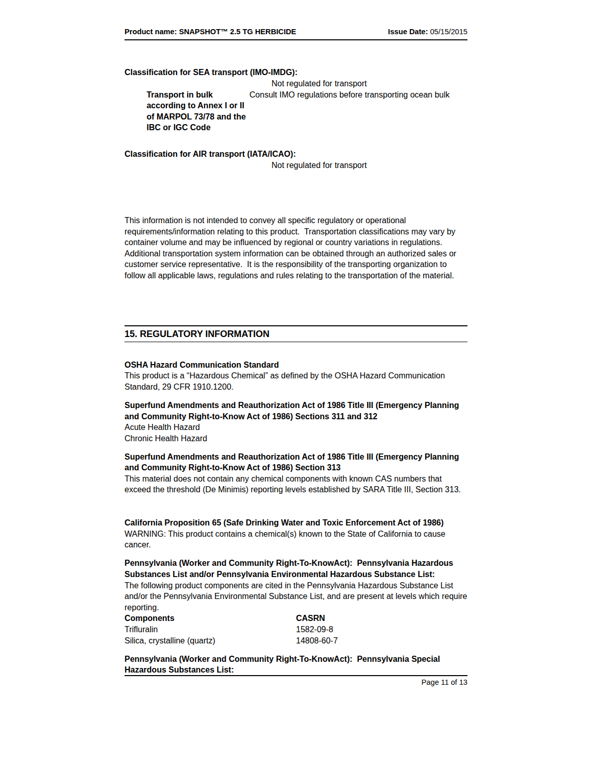Product name: SNAPSHOT™ 2.5 TG HERBICIDE
Issue Date: 05/15/2015
Classification for SEA transport (IMO-IMDG):
Not regulated for transport
Transport in bulk according to Annex I or II of MARPOL 73/78 and the IBC or IGC Code
Consult IMO regulations before transporting ocean bulk
Classification for AIR transport (IATA/ICAO):
Not regulated for transport
This information is not intended to convey all specific regulatory or operational requirements/information relating to this product. Transportation classifications may vary by container volume and may be influenced by regional or country variations in regulations. Additional transportation system information can be obtained through an authorized sales or customer service representative. It is the responsibility of the transporting organization to follow all applicable laws, regulations and rules relating to the transportation of the material.
15. REGULATORY INFORMATION
OSHA Hazard Communication Standard
This product is a “Hazardous Chemical” as defined by the OSHA Hazard Communication Standard, 29 CFR 1910.1200.
Superfund Amendments and Reauthorization Act of 1986 Title III (Emergency Planning and Community Right-to-Know Act of 1986) Sections 311 and 312
Acute Health Hazard
Chronic Health Hazard
Superfund Amendments and Reauthorization Act of 1986 Title III (Emergency Planning and Community Right-to-Know Act of 1986) Section 313
This material does not contain any chemical components with known CAS numbers that exceed the threshold (De Minimis) reporting levels established by SARA Title III, Section 313.
California Proposition 65 (Safe Drinking Water and Toxic Enforcement Act of 1986)
WARNING: This product contains a chemical(s) known to the State of California to cause cancer.
Pennsylvania (Worker and Community Right-To-KnowAct): Pennsylvania Hazardous Substances List and/or Pennsylvania Environmental Hazardous Substance List:
The following product components are cited in the Pennsylvania Hazardous Substance List and/or the Pennsylvania Environmental Substance List, and are present at levels which require reporting.
| Components | CASRN |
| --- | --- |
| Trifluralin | 1582-09-8 |
| Silica, crystalline (quartz) | 14808-60-7 |
Pennsylvania (Worker and Community Right-To-KnowAct): Pennsylvania Special Hazardous Substances List:
Page 11 of 13